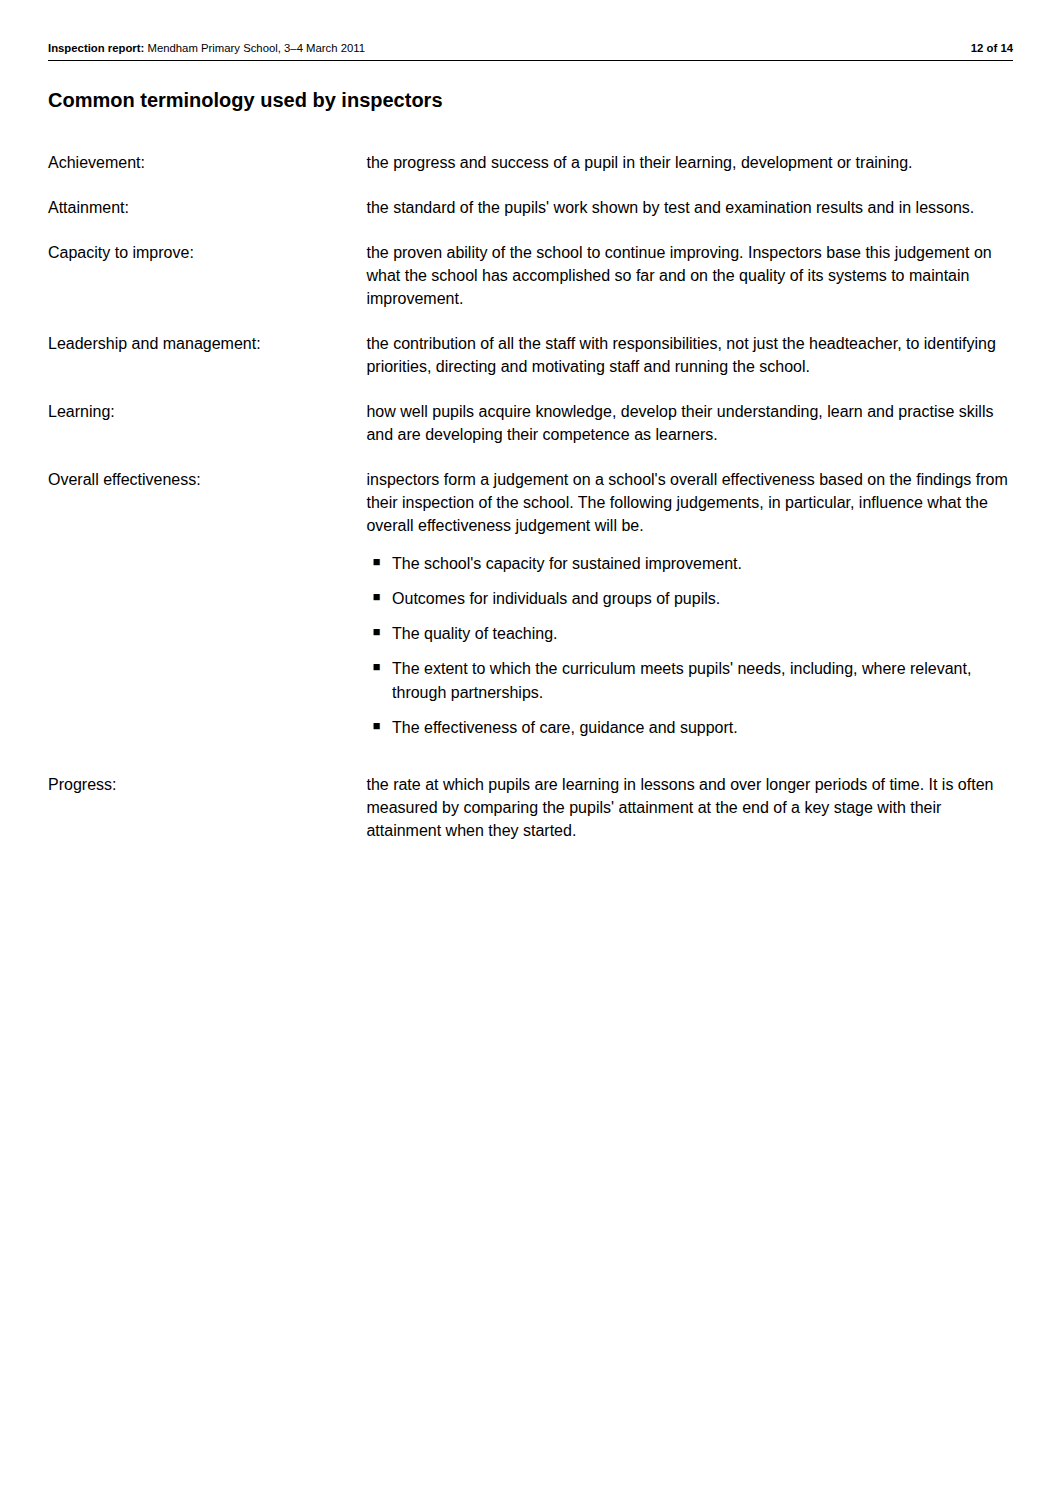Inspection report: Mendham Primary School, 3–4 March 2011
12 of 14
Common terminology used by inspectors
Achievement:
the progress and success of a pupil in their learning, development or training.
Attainment:
the standard of the pupils' work shown by test and examination results and in lessons.
Capacity to improve:
the proven ability of the school to continue improving. Inspectors base this judgement on what the school has accomplished so far and on the quality of its systems to maintain improvement.
Leadership and management:
the contribution of all the staff with responsibilities, not just the headteacher, to identifying priorities, directing and motivating staff and running the school.
Learning:
how well pupils acquire knowledge, develop their understanding, learn and practise skills and are developing their competence as learners.
Overall effectiveness:
inspectors form a judgement on a school's overall effectiveness based on the findings from their inspection of the school. The following judgements, in particular, influence what the overall effectiveness judgement will be.
The school's capacity for sustained improvement.
Outcomes for individuals and groups of pupils.
The quality of teaching.
The extent to which the curriculum meets pupils' needs, including, where relevant, through partnerships.
The effectiveness of care, guidance and support.
Progress:
the rate at which pupils are learning in lessons and over longer periods of time. It is often measured by comparing the pupils' attainment at the end of a key stage with their attainment when they started.